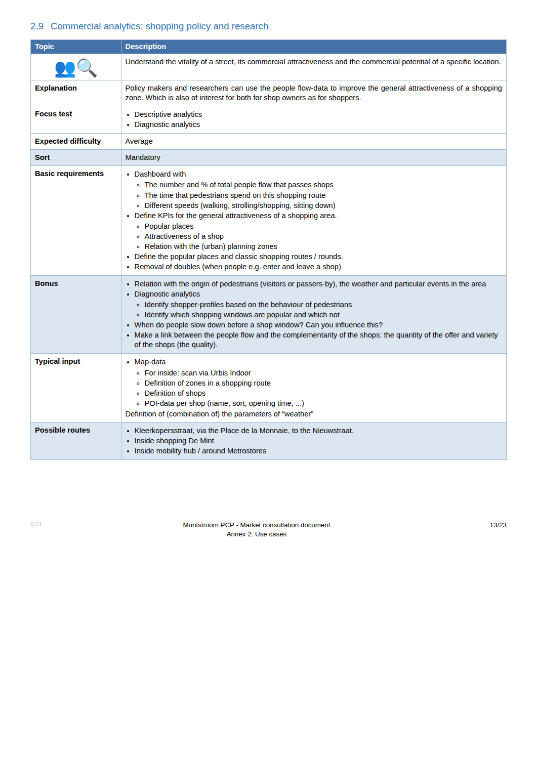2.9 Commercial analytics: shopping policy and research
| Topic | Description |
| --- | --- |
| 👥🔍 | Understand the vitality of a street, its commercial attractiveness and the commercial potential of a specific location. |
| Explanation | Policy makers and researchers can use the people flow-data to improve the general attractiveness of a shopping zone. Which is also of interest for both for shop owners as for shoppers. |
| Focus test | Descriptive analytics Diagnostic analytics |
| Expected difficulty | Average |
| Sort | Mandatory |
| Basic requirements | Dashboard with The number and % of total people flow that passes shops The time that pedestrians spend on this shopping route Different speeds (walking, strolling/shopping, sitting down) Define KPIs for the general attractiveness of a shopping area. Popular places Attractiveness of a shop Relation with the (urban) planning zones Define the popular places and classic shopping routes / rounds. Removal of doubles (when people e.g. enter and leave a shop) |
| Bonus | Relation with the origin of pedestrians (visitors or passers-by), the weather and particular events in the area Diagnostic analytics Identify shopper-profiles based on the behaviour of pedestrians Identify which shopping windows are popular and which not When do people slow down before a shop window? Can you influence this? Make a link between the people flow and the complementarity of the shops: the quantity of the offer and variety of the shops (the quality). |
| Typical input | Map-data For inside: scan via Urbis Indoor Definition of zones in a shopping route Definition of shops POI-data per shop (name, sort, opening time, ...) Definition of (combination of) the parameters of “weather” |
| Possible routes | Kleerkopersstraat, via the Place de la Monnaie, to the Nieuwstraat. Inside shopping De Mint Inside mobility hub / around Metrostores |
V23
Muntstroom PCP - Market consultation document
Annex 2: Use cases
13/23